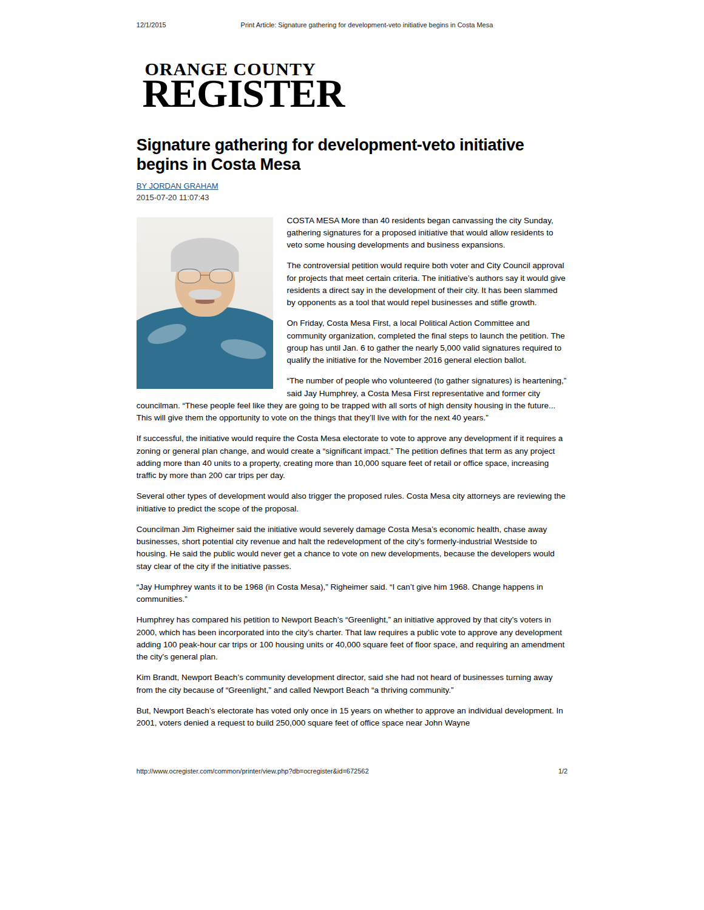12/1/2015
Print Article: Signature gathering for development-veto initiative begins in Costa Mesa
ORANGE COUNTY
REGISTER
Signature gathering for development-veto initiative begins in Costa Mesa
BY JORDAN GRAHAM
2015-07-20 11:07:43
COSTA MESA More than 40 residents began canvassing the city Sunday, gathering signatures for a proposed initiative that would allow residents to veto some housing developments and business expansions.
The controversial petition would require both voter and City Council approval for projects that meet certain criteria. The initiative’s authors say it would give residents a direct say in the development of their city. It has been slammed by opponents as a tool that would repel businesses and stifle growth.
On Friday, Costa Mesa First, a local Political Action Committee and community organization, completed the final steps to launch the petition. The group has until Jan. 6 to gather the nearly 5,000 valid signatures required to qualify the initiative for the November 2016 general election ballot.
“The number of people who volunteered (to gather signatures) is heartening,” said Jay Humphrey, a Costa Mesa First representative and former city councilman. “These people feel like they are going to be trapped with all sorts of high density housing in the future... This will give them the opportunity to vote on the things that they’ll live with for the next 40 years.”
If successful, the initiative would require the Costa Mesa electorate to vote to approve any development if it requires a zoning or general plan change, and would create a “significant impact.” The petition defines that term as any project adding more than 40 units to a property, creating more than 10,000 square feet of retail or office space, increasing traffic by more than 200 car trips per day.
Several other types of development would also trigger the proposed rules. Costa Mesa city attorneys are reviewing the initiative to predict the scope of the proposal.
Councilman Jim Righeimer said the initiative would severely damage Costa Mesa’s economic health, chase away businesses, short potential city revenue and halt the redevelopment of the city’s formerly-industrial Westside to housing. He said the public would never get a chance to vote on new developments, because the developers would stay clear of the city if the initiative passes.
“Jay Humphrey wants it to be 1968 (in Costa Mesa),” Righeimer said. “I can’t give him 1968. Change happens in communities.”
Humphrey has compared his petition to Newport Beach’s “Greenlight,” an initiative approved by that city’s voters in 2000, which has been incorporated into the city’s charter. That law requires a public vote to approve any development adding 100 peak-hour car trips or 100 housing units or 40,000 square feet of floor space, and requiring an amendment the city's general plan.
Kim Brandt, Newport Beach’s community development director, said she had not heard of businesses turning away from the city because of “Greenlight,” and called Newport Beach “a thriving community.”
But, Newport Beach’s electorate has voted only once in 15 years on whether to approve an individual development. In 2001, voters denied a request to build 250,000 square feet of office space near John Wayne
http://www.ocregister.com/common/printer/view.php?db=ocregister&id=672562
1/2